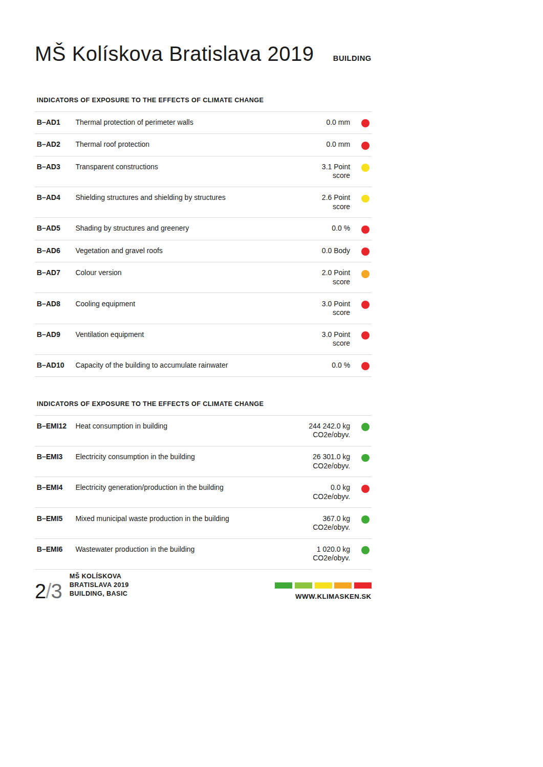MŠ Kolískova Bratislava 2019
BUILDING
INDICATORS OF EXPOSURE TO THE EFFECTS OF CLIMATE CHANGE
| B–AD1 | Thermal protection of perimeter walls | 0.0 mm | |
| B–AD2 | Thermal roof protection | 0.0 mm | |
| B–AD3 | Transparent constructions | 3.1 Point score | |
| B–AD4 | Shielding structures and shielding by structures | 2.6 Point score | |
| B–AD5 | Shading by structures and greenery | 0.0 % | |
| B–AD6 | Vegetation and gravel roofs | 0.0 Body | |
| B–AD7 | Colour version | 2.0 Point score | |
| B–AD8 | Cooling equipment | 3.0 Point score | |
| B–AD9 | Ventilation equipment | 3.0 Point score | |
| B–AD10 | Capacity of the building to accumulate rainwater | 0.0 % | |
INDICATORS OF EXPOSURE TO THE EFFECTS OF CLIMATE CHANGE
| B–EMI12 | Heat consumption in building | 244 242.0 kg CO2e/obyv. | |
| B–EMI3 | Electricity consumption in the building | 26 301.0 kg CO2e/obyv. | |
| B–EMI4 | Electricity generation/production in the building | 0.0 kg CO2e/obyv. | |
| B–EMI5 | Mixed municipal waste production in the building | 367.0 kg CO2e/obyv. | |
| B–EMI6 | Wastewater production in the building | 1 020.0 kg CO2e/obyv. | |
2/3
MŠ KOLÍSKOVA
BRATISLAVA 2019
BUILDING, BASIC
WWW.KLIMASKEN.SK